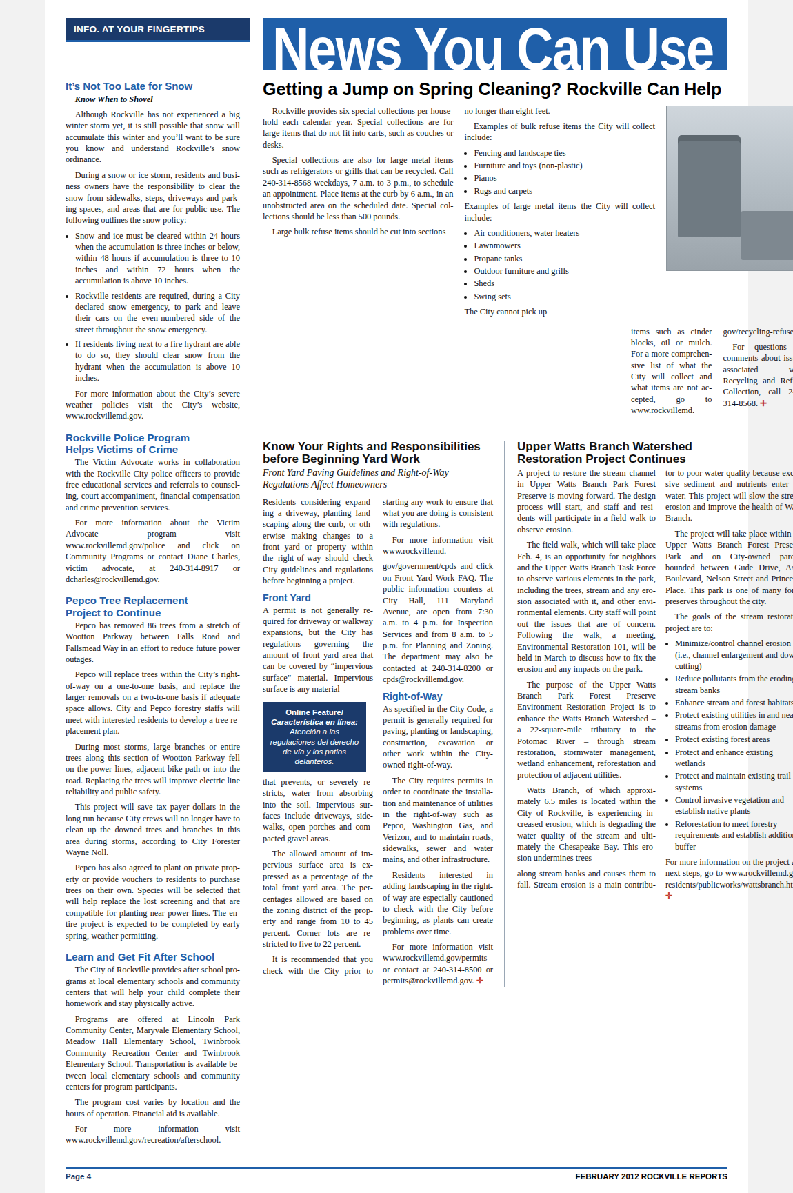INFO. AT YOUR FINGERTIPS
News You Can Use
It’s Not Too Late for Snow
Know When to Shovel
Although Rockville has not experienced a big winter storm yet, it is still possible that snow will accumulate this winter and you’ll want to be sure you know and understand Rockville’s snow ordinance.
During a snow or ice storm, residents and business owners have the responsibility to clear the snow from sidewalks, steps, driveways and parking spaces, and areas that are for public use. The following outlines the snow policy:
Snow and ice must be cleared within 24 hours when the accumulation is three inches or below, within 48 hours if accumulation is three to 10 inches and within 72 hours when the accumulation is above 10 inches.
Rockville residents are required, during a City declared snow emergency, to park and leave their cars on the even-numbered side of the street throughout the snow emergency.
If residents living next to a fire hydrant are able to do so, they should clear snow from the hydrant when the accumulation is above 10 inches.
For more information about the City’s severe weather policies visit the City’s website, www.rockvillemd.gov.
Rockville Police Program
Helps Victims of Crime
The Victim Advocate works in collaboration with the Rockville City police officers to provide free educational services and referrals to counseling, court accompaniment, financial compensation and crime prevention services.
For more information about the Victim Advocate program visit www.rockvillemd.gov/police and click on Community Programs or contact Diane Charles, victim advocate, at 240-314-8917 or dcharles@rockvillemd.gov.
Pepco Tree Replacement
Project to Continue
Pepco has removed 86 trees from a stretch of Wootton Parkway between Falls Road and Fallsmead Way in an effort to reduce future power outages.
Pepco will replace trees within the City’s right-of-way on a one-to-one basis, and replace the larger removals on a two-to-one basis if adequate space allows. City and Pepco forestry staffs will meet with interested residents to develop a tree replacement plan.
During most storms, large branches or entire trees along this section of Wootton Parkway fell on the power lines, adjacent bike path or into the road. Replacing the trees will improve electric line reliability and public safety.
This project will save tax payer dollars in the long run because City crews will no longer have to clean up the downed trees and branches in this area during storms, according to City Forester Wayne Noll.
Pepco has also agreed to plant on private property or provide vouchers to residents to purchase trees on their own. Species will be selected that will help replace the lost screening and that are compatible for planting near power lines. The entire project is expected to be completed by early spring, weather permitting.
Learn and Get Fit After School
The City of Rockville provides after school programs at local elementary schools and community centers that will help your child complete their homework and stay physically active.
Programs are offered at Lincoln Park Community Center, Maryvale Elementary School, Meadow Hall Elementary School, Twinbrook Community Recreation Center and Twinbrook Elementary School. Transportation is available between local elementary schools and community centers for program participants.
The program cost varies by location and the hours of operation. Financial aid is available.
For more information visit www.rockvillemd.gov/recreation/afterschool.
Getting a Jump on Spring Cleaning? Rockville Can Help
Rockville provides six special collections per household each calendar year. Special collections are for large items that do not fit into carts, such as couches or desks.
Special collections are also for large metal items such as refrigerators or grills that can be recycled. Call 240-314-8568 weekdays, 7 a.m. to 3 p.m., to schedule an appointment. Place items at the curb by 6 a.m., in an unobstructed area on the scheduled date. Special collections should be less than 500 pounds.
Large bulk refuse items should be cut into sections
no longer than eight feet.
Examples of bulk refuse items the City will collect include:
Fencing and landscape ties
Furniture and toys (non-plastic)
Pianos
Rugs and carpets
Examples of large metal items the City will collect include:
Air conditioners, water heaters
Lawnmowers
Propane tanks
Outdoor furniture and grills
Sheds
Swing sets
The City cannot pick up
items such as cinder blocks, oil or mulch. For a more comprehensive list of what the City will collect and what items are not accepted, go to www.rockvillemd.
gov/recycling-refuse.
For questions or comments about issues associated with Recycling and Refuse Collection, call 240-314-8568. ✛
Know Your Rights and Responsibilities
before Beginning Yard Work
Front Yard Paving Guidelines and Right-of-Way
Regulations Affect Homeowners
Residents considering expanding a driveway, planting landscaping along the curb, or otherwise making changes to a front yard or property within the right-of-way should check City guidelines and regulations before beginning a project.
Front Yard
A permit is not generally required for driveway or walkway expansions, but the City has regulations governing the amount of front yard area that can be covered by “impervious surface” material. Impervious surface is any material
Online Feature/ Característica en línea: Atención a las regulaciones del derecho de vía y los patios delanteros.
that prevents, or severely restricts, water from absorbing into the soil. Impervious surfaces include driveways, sidewalks, open porches and compacted gravel areas.
The allowed amount of impervious surface area is expressed as a percentage of the total front yard area. The percentages allowed are based on the zoning district of the property and range from 10 to 45 percent. Corner lots are restricted to five to 22 percent.
It is recommended that you check with the City prior to starting any work to ensure that what you are doing is consistent with regulations.
For more information visit www.rockvillemd.
gov/government/cpds and click on Front Yard Work FAQ. The public information counters at City Hall, 111 Maryland Avenue, are open from 7:30 a.m. to 4 p.m. for Inspection Services and from 8 a.m. to 5 p.m. for Planning and Zoning. The department may also be contacted at 240-314-8200 or cpds@rockvillemd.gov.
Right-of-Way
As specified in the City Code, a permit is generally required for paving, planting or landscaping, construction, excavation or other work within the City-owned right-of-way.
The City requires permits in order to coordinate the installation and maintenance of utilities in the right-of-way such as Pepco, Washington Gas, and Verizon, and to maintain roads, sidewalks, sewer and water mains, and other infrastructure.
Residents interested in adding landscaping in the right-of-way are especially cautioned to check with the City before beginning, as plants can create problems over time.
For more information visit www.rockvillemd.gov/permits or contact at 240-314-8500 or permits@rockvillemd.gov. ✛
Upper Watts Branch Watershed
Restoration Project Continues
A project to restore the stream channel in Upper Watts Branch Park Forest Preserve is moving forward. The design process will start, and staff and residents will participate in a field walk to observe erosion.
The field walk, which will take place Feb. 4, is an opportunity for neighbors and the Upper Watts Branch Task Force to observe various elements in the park, including the trees, stream and any erosion associated with it, and other environmental elements. City staff will point out the issues that are of concern. Following the walk, a meeting, Environmental Restoration 101, will be held in March to discuss how to fix the erosion and any impacts on the park.
The purpose of the Upper Watts Branch Park Forest Preserve Environment Restoration Project is to enhance the Watts Branch Watershed – a 22-square-mile tributary to the Potomac River – through stream restoration, stormwater management, wetland enhancement, reforestation and protection of adjacent utilities.
Watts Branch, of which approximately 6.5 miles is located within the City of Rockville, is experiencing increased erosion, which is degrading the water quality of the stream and ultimately the Chesapeake Bay. This erosion undermines trees
along stream banks and causes them to fall. Stream erosion is a main contributor to poor water quality because excessive sediment and nutrients enter the water. This project will slow the stream erosion and improve the health of Watts Branch.
The project will take place within the Upper Watts Branch Forest Preserve Park and on City-owned parcels bounded between Gude Drive, Aster Boulevard, Nelson Street and Princeton Place. This park is one of many forest preserves throughout the city.
The goals of the stream restoration project are to:
Minimize/control channel erosion (i.e., channel enlargement and down cutting)
Reduce pollutants from the eroding stream banks
Enhance stream and forest habitats
Protect existing utilities in and near streams from erosion damage
Protect existing forest areas
Protect and enhance existing wetlands
Protect and maintain existing trail systems
Control invasive vegetation and establish native plants
Reforestation to meet forestry requirements and establish additional buffer
For more information on the project and next steps, go to www.rockvillemd.gov/ residents/publicworks/wattsbranch.html. ✛
Page 4
FEBRUARY 2012 ROCKVILLE REPORTS